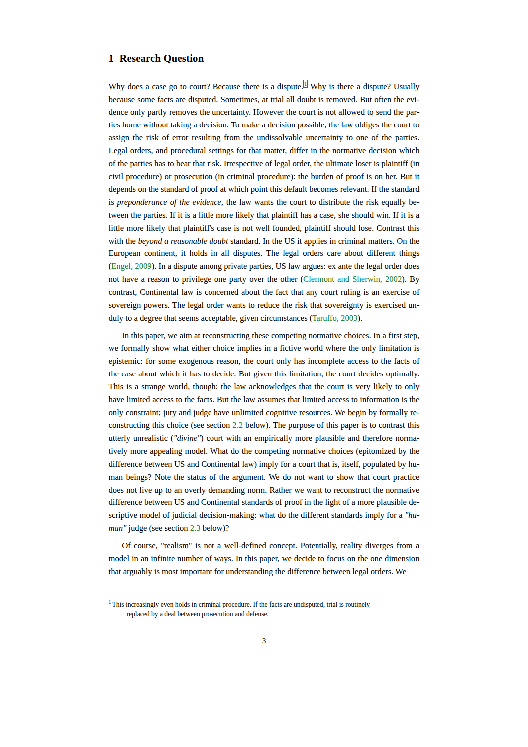1 Research Question
Why does a case go to court? Because there is a dispute.1 Why is there a dispute? Usually because some facts are disputed. Sometimes, at trial all doubt is removed. But often the evidence only partly removes the uncertainty. However the court is not allowed to send the parties home without taking a decision. To make a decision possible, the law obliges the court to assign the risk of error resulting from the undissolvable uncertainty to one of the parties. Legal orders, and procedural settings for that matter, differ in the normative decision which of the parties has to bear that risk. Irrespective of legal order, the ultimate loser is plaintiff (in civil procedure) or prosecution (in criminal procedure): the burden of proof is on her. But it depends on the standard of proof at which point this default becomes relevant. If the standard is preponderance of the evidence, the law wants the court to distribute the risk equally between the parties. If it is a little more likely that plaintiff has a case, she should win. If it is a little more likely that plaintiff's case is not well founded, plaintiff should lose. Contrast this with the beyond a reasonable doubt standard. In the US it applies in criminal matters. On the European continent, it holds in all disputes. The legal orders care about different things (Engel, 2009). In a dispute among private parties, US law argues: ex ante the legal order does not have a reason to privilege one party over the other (Clermont and Sherwin, 2002). By contrast, Continental law is concerned about the fact that any court ruling is an exercise of sovereign powers. The legal order wants to reduce the risk that sovereignty is exercised unduly to a degree that seems acceptable, given circumstances (Taruffo, 2003).
In this paper, we aim at reconstructing these competing normative choices. In a first step, we formally show what either choice implies in a fictive world where the only limitation is epistemic: for some exogenous reason, the court only has incomplete access to the facts of the case about which it has to decide. But given this limitation, the court decides optimally. This is a strange world, though: the law acknowledges that the court is very likely to only have limited access to the facts. But the law assumes that limited access to information is the only constraint; jury and judge have unlimited cognitive resources. We begin by formally reconstructing this choice (see section 2.2 below). The purpose of this paper is to contrast this utterly unrealistic ("divine") court with an empirically more plausible and therefore normatively more appealing model. What do the competing normative choices (epitomized by the difference between US and Continental law) imply for a court that is, itself, populated by human beings? Note the status of the argument. We do not want to show that court practice does not live up to an overly demanding norm. Rather we want to reconstruct the normative difference between US and Continental standards of proof in the light of a more plausible descriptive model of judicial decision-making: what do the different standards imply for a "human" judge (see section 2.3 below)?
Of course, "realism" is not a well-defined concept. Potentially, reality diverges from a model in an infinite number of ways. In this paper, we decide to focus on the one dimension that arguably is most important for understanding the difference between legal orders. We
1 This increasingly even holds in criminal procedure. If the facts are undisputed, trial is routinely replaced by a deal between prosecution and defense.
3